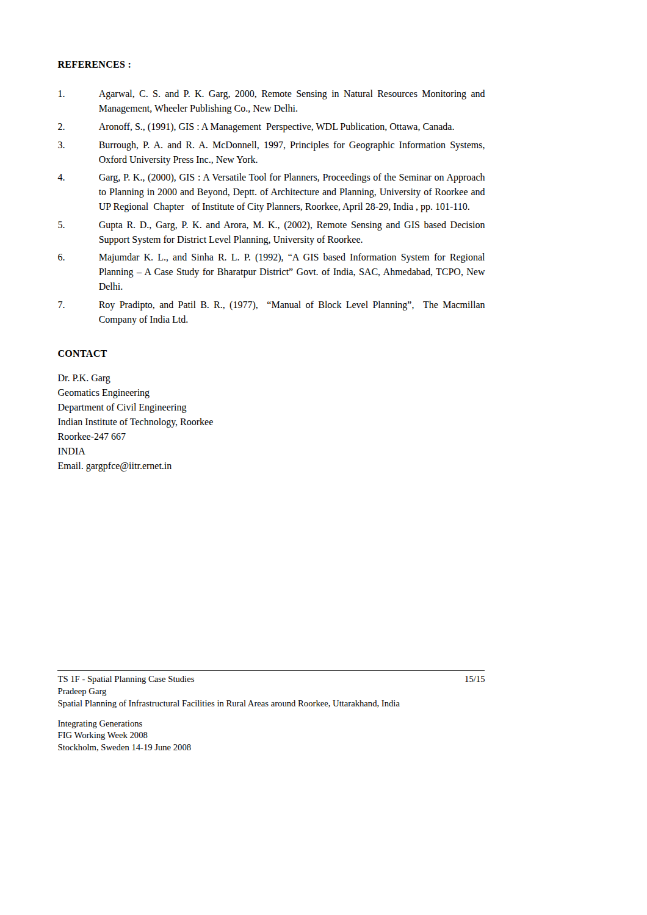REFERENCES :
Agarwal, C. S. and P. K. Garg, 2000, Remote Sensing in Natural Resources Monitoring and Management, Wheeler Publishing Co., New Delhi.
Aronoff, S., (1991), GIS : A Management Perspective, WDL Publication, Ottawa, Canada.
Burrough, P. A. and R. A. McDonnell, 1997, Principles for Geographic Information Systems, Oxford University Press Inc., New York.
Garg, P. K., (2000), GIS : A Versatile Tool for Planners, Proceedings of the Seminar on Approach to Planning in 2000 and Beyond, Deptt. of Architecture and Planning, University of Roorkee and UP Regional Chapter of Institute of City Planners, Roorkee, April 28-29, India , pp. 101-110.
Gupta R. D., Garg, P. K. and Arora, M. K., (2002), Remote Sensing and GIS based Decision Support System for District Level Planning, University of Roorkee.
Majumdar K. L., and Sinha R. L. P. (1992), “A GIS based Information System for Regional Planning – A Case Study for Bharatpur District” Govt. of India, SAC, Ahmedabad, TCPO, New Delhi.
Roy Pradipto, and Patil B. R., (1977), “Manual of Block Level Planning”, The Macmillan Company of India Ltd.
CONTACT
Dr. P.K. Garg
Geomatics Engineering
Department of Civil Engineering
Indian Institute of Technology, Roorkee
Roorkee-247 667
INDIA
Email. gargpfce@iitr.ernet.in
TS 1F - Spatial Planning Case Studies 15/15
Pradeep Garg
Spatial Planning of Infrastructural Facilities in Rural Areas around Roorkee, Uttarakhand, India
Integrating Generations
FIG Working Week 2008
Stockholm, Sweden 14-19 June 2008